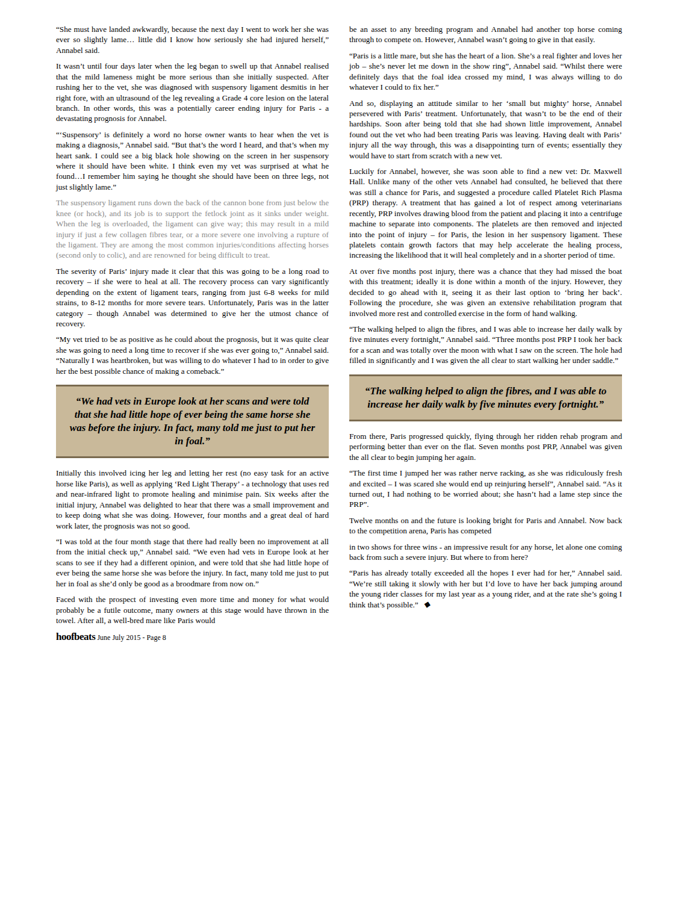“She must have landed awkwardly, because the next day I went to work her she was ever so slightly lame… little did I know how seriously she had injured herself,” Annabel said.
It wasn’t until four days later when the leg began to swell up that Annabel realised that the mild lameness might be more serious than she initially suspected. After rushing her to the vet, she was diagnosed with suspensory ligament desmitis in her right fore, with an ultrasound of the leg revealing a Grade 4 core lesion on the lateral branch. In other words, this was a potentially career ending injury for Paris - a devastating prognosis for Annabel.
“‘Suspensory’ is definitely a word no horse owner wants to hear when the vet is making a diagnosis,” Annabel said. “But that’s the word I heard, and that’s when my heart sank. I could see a big black hole showing on the screen in her suspensory where it should have been white. I think even my vet was surprised at what he found…I remember him saying he thought she should have been on three legs, not just slightly lame.”
The suspensory ligament runs down the back of the cannon bone from just below the knee (or hock), and its job is to support the fetlock joint as it sinks under weight. When the leg is overloaded, the ligament can give way; this may result in a mild injury if just a few collagen fibres tear, or a more severe one involving a rupture of the ligament. They are among the most common injuries/conditions affecting horses (second only to colic), and are renowned for being difficult to treat.
The severity of Paris’ injury made it clear that this was going to be a long road to recovery – if she were to heal at all. The recovery process can vary significantly depending on the extent of ligament tears, ranging from just 6-8 weeks for mild strains, to 8-12 months for more severe tears. Unfortunately, Paris was in the latter category – though Annabel was determined to give her the utmost chance of recovery.
“My vet tried to be as positive as he could about the prognosis, but it was quite clear she was going to need a long time to recover if she was ever going to,” Annabel said. “Naturally I was heartbroken, but was willing to do whatever I had to in order to give her the best possible chance of making a comeback.”
“We had vets in Europe look at her scans and were told that she had little hope of ever being the same horse she was before the injury. In fact, many told me just to put her in foal.”
Initially this involved icing her leg and letting her rest (no easy task for an active horse like Paris), as well as applying ‘Red Light Therapy’ - a technology that uses red and near-infrared light to promote healing and minimise pain. Six weeks after the initial injury, Annabel was delighted to hear that there was a small improvement and to keep doing what she was doing. However, four months and a great deal of hard work later, the prognosis was not so good.
“I was told at the four month stage that there had really been no improvement at all from the initial check up,” Annabel said. “We even had vets in Europe look at her scans to see if they had a different opinion, and were told that she had little hope of ever being the same horse she was before the injury. In fact, many told me just to put her in foal as she’d only be good as a broodmare from now on.”
Faced with the prospect of investing even more time and money for what would probably be a futile outcome, many owners at this stage would have thrown in the towel. After all, a well-bred mare like Paris would
hoofbeats June July 2015 - Page 8
be an asset to any breeding program and Annabel had another top horse coming through to compete on. However, Annabel wasn’t going to give in that easily.
“Paris is a little mare, but she has the heart of a lion. She’s a real fighter and loves her job – she’s never let me down in the show ring”, Annabel said. “Whilst there were definitely days that the foal idea crossed my mind, I was always willing to do whatever I could to fix her.”
And so, displaying an attitude similar to her ‘small but mighty’ horse, Annabel persevered with Paris’ treatment. Unfortunately, that wasn’t to be the end of their hardships. Soon after being told that she had shown little improvement, Annabel found out the vet who had been treating Paris was leaving. Having dealt with Paris’ injury all the way through, this was a disappointing turn of events; essentially they would have to start from scratch with a new vet.
Luckily for Annabel, however, she was soon able to find a new vet: Dr. Maxwell Hall. Unlike many of the other vets Annabel had consulted, he believed that there was still a chance for Paris, and suggested a procedure called Platelet Rich Plasma (PRP) therapy. A treatment that has gained a lot of respect among veterinarians recently, PRP involves drawing blood from the patient and placing it into a centrifuge machine to separate into components. The platelets are then removed and injected into the point of injury – for Paris, the lesion in her suspensory ligament. These platelets contain growth factors that may help accelerate the healing process, increasing the likelihood that it will heal completely and in a shorter period of time.
At over five months post injury, there was a chance that they had missed the boat with this treatment; ideally it is done within a month of the injury. However, they decided to go ahead with it, seeing it as their last option to ‘bring her back’. Following the procedure, she was given an extensive rehabilitation program that involved more rest and controlled exercise in the form of hand walking.
“The walking helped to align the fibres, and I was able to increase her daily walk by five minutes every fortnight,” Annabel said. “Three months post PRP I took her back for a scan and was totally over the moon with what I saw on the screen. The hole had filled in significantly and I was given the all clear to start walking her under saddle.”
“The walking helped to align the fibres, and I was able to increase her daily walk by five minutes every fortnight.”
From there, Paris progressed quickly, flying through her ridden rehab program and performing better than ever on the flat. Seven months post PRP, Annabel was given the all clear to begin jumping her again.
“The first time I jumped her was rather nerve racking, as she was ridiculously fresh and excited – I was scared she would end up reinjuring herself”, Annabel said. “As it turned out, I had nothing to be worried about; she hasn’t had a lame step since the PRP”.
Twelve months on and the future is looking bright for Paris and Annabel. Now back to the competition arena, Paris has competed
in two shows for three wins - an impressive result for any horse, let alone one coming back from such a severe injury. But where to from here?
“Paris has already totally exceeded all the hopes I ever had for her,” Annabel said. “We’re still taking it slowly with her but I’d love to have her back jumping around the young rider classes for my last year as a young rider, and at the rate she’s going I think that’s possible.” ❖